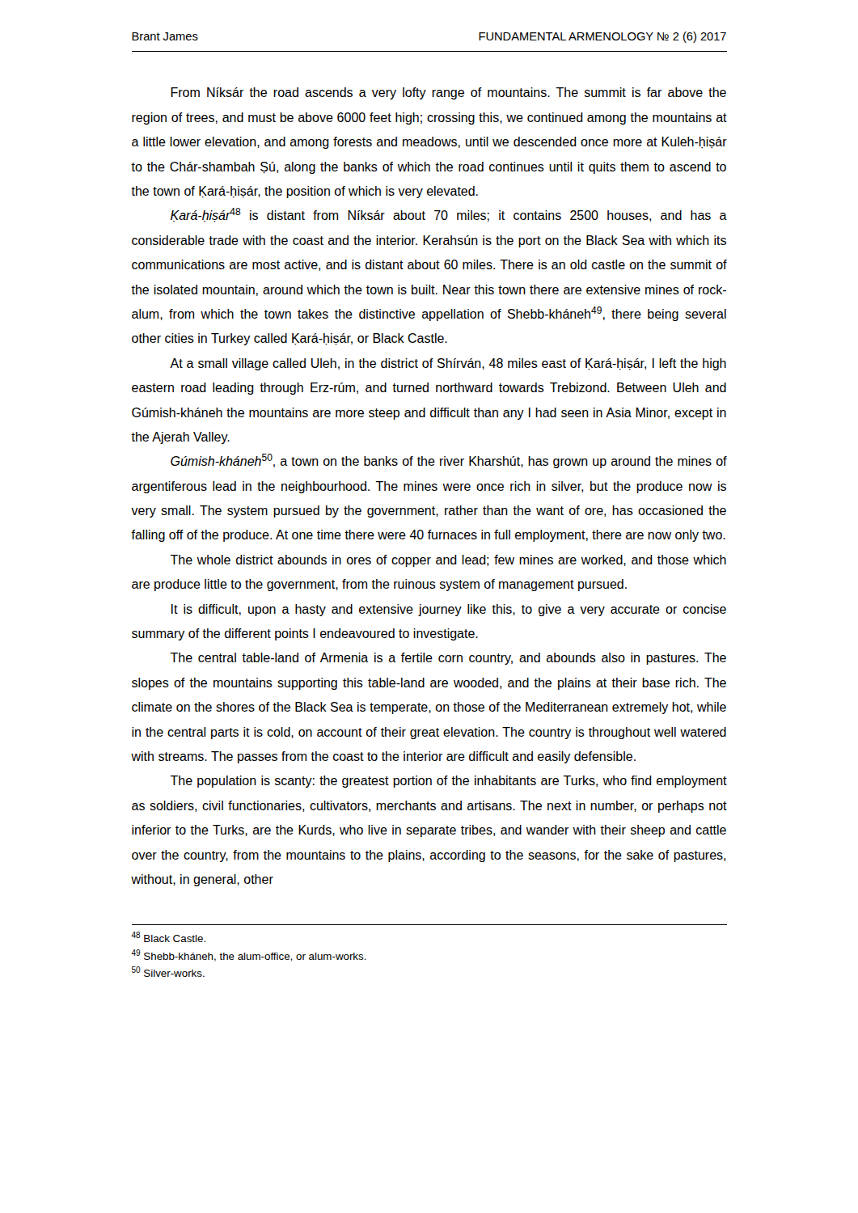Brant James
FUNDAMENTAL ARMENOLOGY № 2 (6) 2017
From Níksár the road ascends a very lofty range of mountains. The summit is far above the region of trees, and must be above 6000 feet high; crossing this, we continued among the mountains at a little lower elevation, and among forests and meadows, until we descended once more at Kuleh-ḥiṣár to the Chár-shambah Ṣú, along the banks of which the road continues until it quits them to ascend to the town of Ḳará-ḥiṣár, the position of which is very elevated.
Ḳará-ḥiṣár48 is distant from Níksár about 70 miles; it contains 2500 houses, and has a considerable trade with the coast and the interior. Kerahsún is the port on the Black Sea with which its communications are most active, and is distant about 60 miles. There is an old castle on the summit of the isolated mountain, around which the town is built. Near this town there are extensive mines of rock-alum, from which the town takes the distinctive appellation of Shebb-kháneh49, there being several other cities in Turkey called Ḳará-ḥiṣár, or Black Castle.
At a small village called Uleh, in the district of Shírván, 48 miles east of Ḳará-ḥiṣár, I left the high eastern road leading through Erz-rúm, and turned northward towards Trebizond. Between Uleh and Gúmish-kháneh the mountains are more steep and difficult than any I had seen in Asia Minor, except in the Ajerah Valley.
Gúmish-kháneh50, a town on the banks of the river Kharshút, has grown up around the mines of argentiferous lead in the neighbourhood. The mines were once rich in silver, but the produce now is very small. The system pursued by the government, rather than the want of ore, has occasioned the falling off of the produce. At one time there were 40 furnaces in full employment, there are now only two.
The whole district abounds in ores of copper and lead; few mines are worked, and those which are produce little to the government, from the ruinous system of management pursued.
It is difficult, upon a hasty and extensive journey like this, to give a very accurate or concise summary of the different points I endeavoured to investigate.
The central table-land of Armenia is a fertile corn country, and abounds also in pastures. The slopes of the mountains supporting this table-land are wooded, and the plains at their base rich. The climate on the shores of the Black Sea is temperate, on those of the Mediterranean extremely hot, while in the central parts it is cold, on account of their great elevation. The country is throughout well watered with streams. The passes from the coast to the interior are difficult and easily defensible.
The population is scanty: the greatest portion of the inhabitants are Turks, who find employment as soldiers, civil functionaries, cultivators, merchants and artisans. The next in number, or perhaps not inferior to the Turks, are the Kurds, who live in separate tribes, and wander with their sheep and cattle over the country, from the mountains to the plains, according to the seasons, for the sake of pastures, without, in general, other
48 Black Castle.
49 Shebb-kháneh, the alum-office, or alum-works.
50 Silver-works.